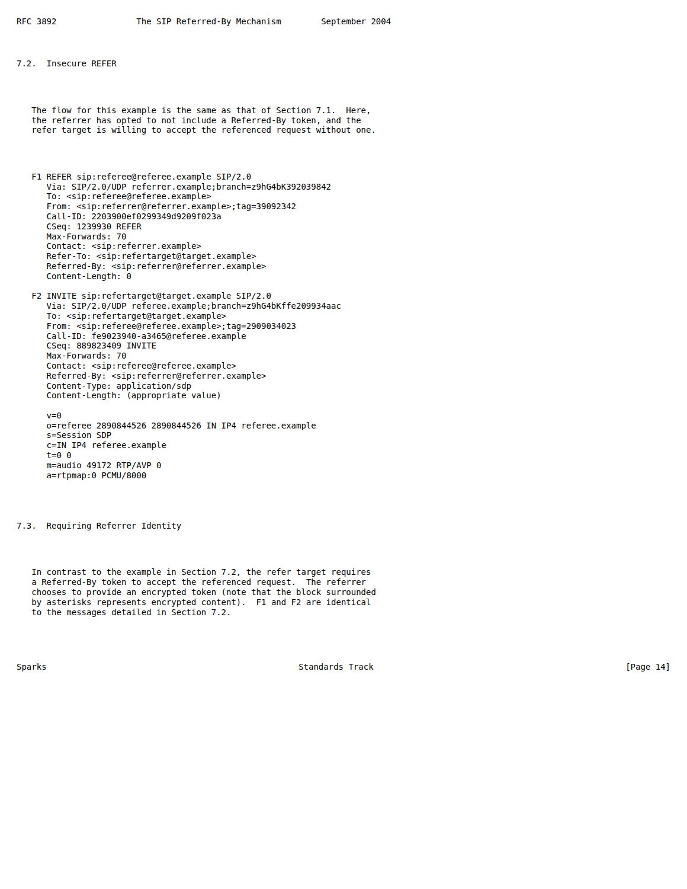RFC 3892 The SIP Referred-By Mechanism September 2004
7.2. Insecure REFER
The flow for this example is the same as that of Section 7.1. Here, the referrer has opted to not include a Referred-By token, and the refer target is willing to accept the referenced request without one.
   F1 REFER sip:referee@referee.example SIP/2.0
      Via: SIP/2.0/UDP referrer.example;branch=z9hG4bK392039842
      To: <sip:referee@referee.example>
      From: <sip:referrer@referrer.example>;tag=39092342
      Call-ID: 2203900ef0299349d9209f023a
      CSeq: 1239930 REFER
      Max-Forwards: 70
      Contact: <sip:referrer.example>
      Refer-To: <sip:refertarget@target.example>
      Referred-By: <sip:referrer@referrer.example>
      Content-Length: 0

   F2 INVITE sip:refertarget@target.example SIP/2.0
      Via: SIP/2.0/UDP referee.example;branch=z9hG4bKffe209934aac
      To: <sip:refertarget@target.example>
      From: <sip:referee@referee.example>;tag=2909034023
      Call-ID: fe9023940-a3465@referee.example
      CSeq: 889823409 INVITE
      Max-Forwards: 70
      Contact: <sip:referee@referee.example>
      Referred-By: <sip:referrer@referrer.example>
      Content-Type: application/sdp
      Content-Length: (appropriate value)

      v=0
      o=referee 2890844526 2890844526 IN IP4 referee.example
      s=Session SDP
      c=IN IP4 referee.example
      t=0 0
      m=audio 49172 RTP/AVP 0
      a=rtpmap:0 PCMU/8000
7.3. Requiring Referrer Identity
In contrast to the example in Section 7.2, the refer target requires a Referred-By token to accept the referenced request. The referrer chooses to provide an encrypted token (note that the block surrounded by asterisks represents encrypted content). F1 and F2 are identical to the messages detailed in Section 7.2.
Sparks Standards Track[Page 14]